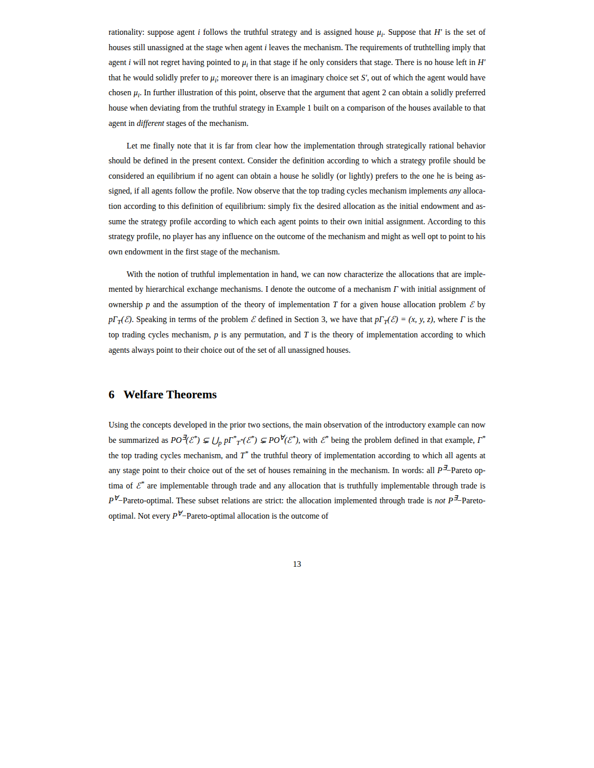rationality: suppose agent i follows the truthful strategy and is assigned house μi. Suppose that H′ is the set of houses still unassigned at the stage when agent i leaves the mechanism. The requirements of truthtelling imply that agent i will not regret having pointed to μi in that stage if he only considers that stage. There is no house left in H′ that he would solidly prefer to μi; moreover there is an imaginary choice set S′, out of which the agent would have chosen μi. In further illustration of this point, observe that the argument that agent 2 can obtain a solidly preferred house when deviating from the truthful strategy in Example 1 built on a comparison of the houses available to that agent in different stages of the mechanism.
Let me finally note that it is far from clear how the implementation through strategically rational behavior should be defined in the present context. Consider the definition according to which a strategy profile should be considered an equilibrium if no agent can obtain a house he solidly (or lightly) prefers to the one he is being assigned, if all agents follow the profile. Now observe that the top trading cycles mechanism implements any allocation according to this definition of equilibrium: simply fix the desired allocation as the initial endowment and assume the strategy profile according to which each agent points to their own initial assignment. According to this strategy profile, no player has any influence on the outcome of the mechanism and might as well opt to point to his own endowment in the first stage of the mechanism.
With the notion of truthful implementation in hand, we can now characterize the allocations that are implemented by hierarchical exchange mechanisms. I denote the outcome of a mechanism Γ with initial assignment of ownership p and the assumption of the theory of implementation T for a given house allocation problem ℰ by pΓT(ℰ). Speaking in terms of the problem ℰ defined in Section 3, we have that pΓT(ℰ) = (x, y, z), where Γ is the top trading cycles mechanism, p is any permutation, and T is the theory of implementation according to which agents always point to their choice out of the set of all unassigned houses.
6 Welfare Theorems
Using the concepts developed in the prior two sections, the main observation of the introductory example can now be summarized as PO∃(ℰ*) ⊊ ⋃p pΓ*T*(ℰ*) ⊊ PO∀(ℰ*), with ℰ* being the problem defined in that example, Γ* the top trading cycles mechanism, and T* the truthful theory of implementation according to which all agents at any stage point to their choice out of the set of houses remaining in the mechanism. In words: all P∃−Pareto optima of ℰ* are implementable through trade and any allocation that is truthfully implementable through trade is P∀−Pareto-optimal. These subset relations are strict: the allocation implemented through trade is not P∃−Pareto-optimal. Not every P∀−Pareto-optimal allocation is the outcome of
13